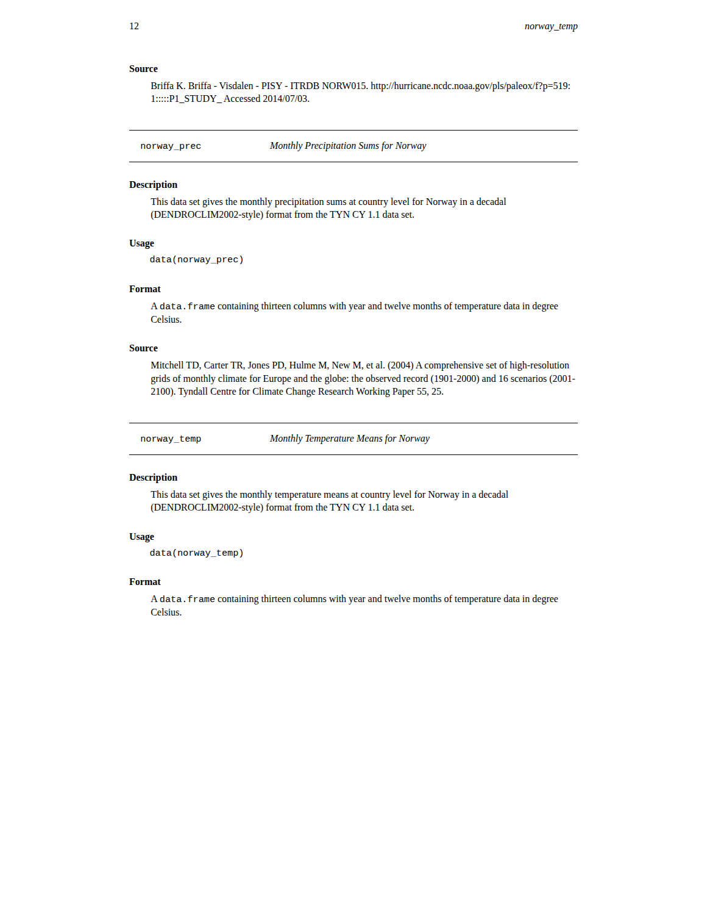12 norway_temp
Source
Briffa K. Briffa - Visdalen - PISY - ITRDB NORW015. http://hurricane.ncdc.noaa.gov/pls/paleox/f?p=519:1:::::P1_STUDY_ Accessed 2014/07/03.
norway_prec Monthly Precipitation Sums for Norway
Description
This data set gives the monthly precipitation sums at country level for Norway in a decadal (DENDROCLIM2002-style) format from the TYN CY 1.1 data set.
Usage
data(norway_prec)
Format
A data.frame containing thirteen columns with year and twelve months of temperature data in degree Celsius.
Source
Mitchell TD, Carter TR, Jones PD, Hulme M, New M, et al. (2004) A comprehensive set of high-resolution grids of monthly climate for Europe and the globe: the observed record (1901-2000) and 16 scenarios (2001-2100). Tyndall Centre for Climate Change Research Working Paper 55, 25.
norway_temp Monthly Temperature Means for Norway
Description
This data set gives the monthly temperature means at country level for Norway in a decadal (DENDROCLIM2002-style) format from the TYN CY 1.1 data set.
Usage
data(norway_temp)
Format
A data.frame containing thirteen columns with year and twelve months of temperature data in degree Celsius.